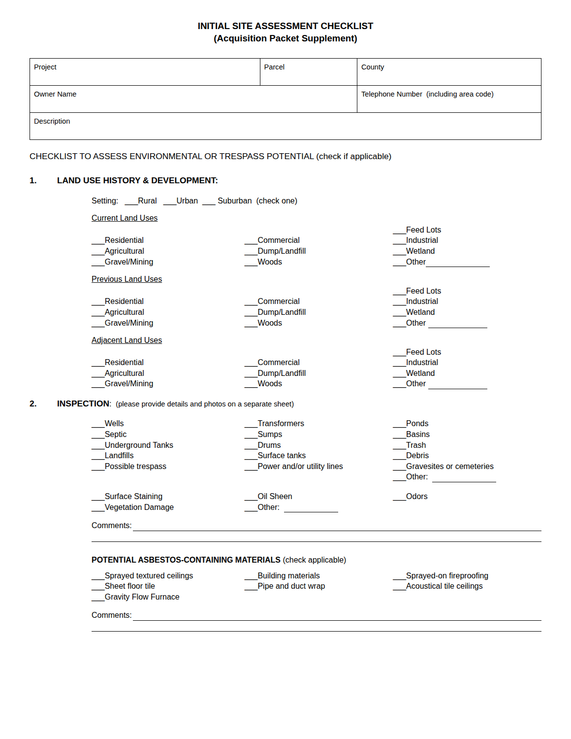INITIAL SITE ASSESSMENT CHECKLIST (Acquisition Packet Supplement)
| Project | Parcel | County |
| Owner Name | Telephone Number (including area code) |
| Description |
CHECKLIST TO ASSESS ENVIRONMENTAL OR TRESPASS POTENTIAL (check if applicable)
1.
LAND USE HISTORY & DEVELOPMENT:
Setting: ___Rural ___Urban ___ Suburban (check one)
Current Land Uses
___Feed Lots
___Residential
___Commercial
___Industrial
___Agricultural
___Dump/Landfill
___Wetland
___Gravel/Mining
___Woods
___Other
Previous Land Uses
___Feed Lots
___Residential
___Commercial
___Industrial
___Agricultural
___Dump/Landfill
___Wetland
___Gravel/Mining
___Woods
___Other
Adjacent Land Uses
___Feed Lots
___Residential
___Commercial
___Industrial
___Agricultural
___Dump/Landfill
___Wetland
___Gravel/Mining
___Woods
___Other
2.
INSPECTION: (please provide details and photos on a separate sheet)
___Wells
___Transformers
___Ponds
___Septic
___Sumps
___Basins
___Underground Tanks
___Drums
___Trash
___Landfills
___Surface tanks
___Debris
___Possible trespass
___Power and/or utility lines
___Gravesites or cemeteries
___Other:
___Surface Staining
___Oil Sheen
___Odors
___Vegetation Damage
___Other:
Comments:
POTENTIAL ASBESTOS-CONTAINING MATERIALS (check applicable)
___Sprayed textured ceilings
___Building materials
___Sprayed-on fireproofing
___Sheet floor tile
___Pipe and duct wrap
___Acoustical tile ceilings
___Gravity Flow Furnace
Comments: